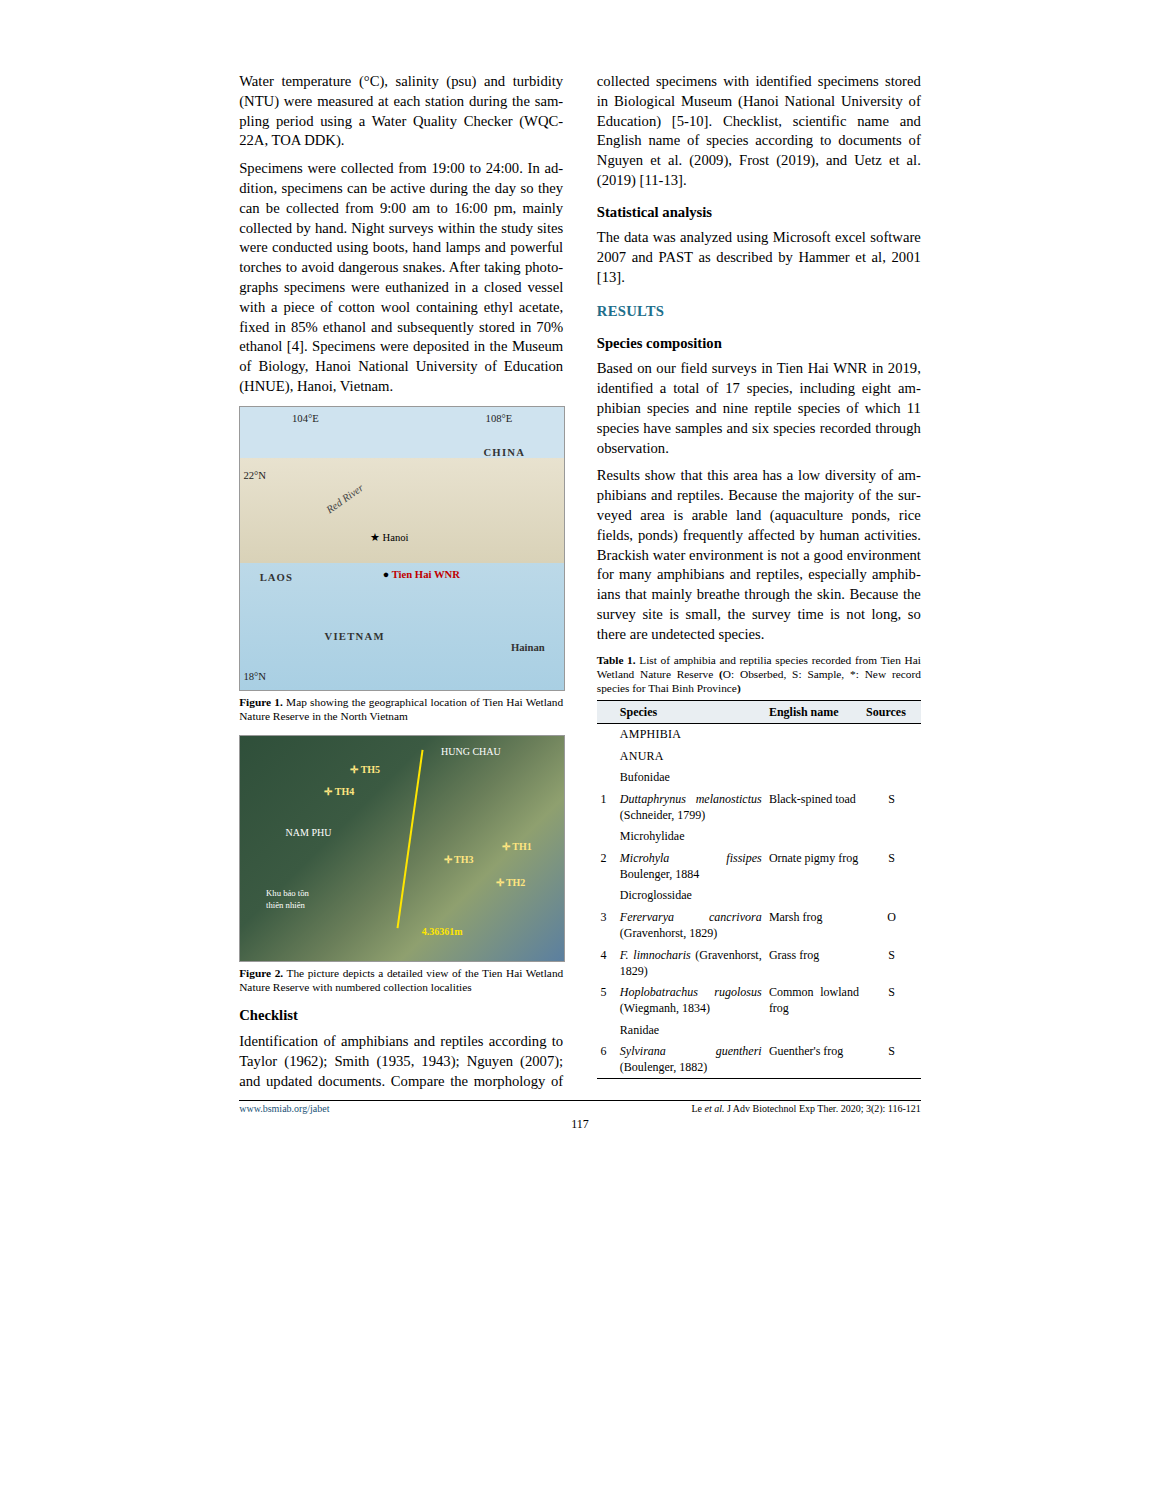Water temperature (°C), salinity (psu) and turbidity (NTU) were measured at each station during the sampling period using a Water Quality Checker (WQC-22A, TOA DDK).
Specimens were collected from 19:00 to 24:00. In addition, specimens can be active during the day so they can be collected from 9:00 am to 16:00 pm, mainly collected by hand. Night surveys within the study sites were conducted using boots, hand lamps and powerful torches to avoid dangerous snakes. After taking photographs specimens were euthanized in a closed vessel with a piece of cotton wool containing ethyl acetate, fixed in 85% ethanol and subsequently stored in 70% ethanol [4]. Specimens were deposited in the Museum of Biology, Hanoi National University of Education (HNUE), Hanoi, Vietnam.
104°E 108°E 22°N 18°N CHINA LAOS VIETNAM Hainan Hanoi Red River Tien Hai WNR
Figure 1. Map showing the geographical location of Tien Hai Wetland Nature Reserve in the North Vietnam
HUNG CHAU NAM PHU TH5 TH4 TH3 TH1 TH2 4.36361m Khu bảo tồn
thiên nhiên
Figure 2. The picture depicts a detailed view of the Tien Hai Wetland Nature Reserve with numbered collection localities
Checklist
Identification of amphibians and reptiles according to Taylor (1962); Smith (1935, 1943); Nguyen (2007); and updated documents. Compare the morphology of collected specimens with identified specimens stored in Biological Museum (Hanoi National University of Education) [5-10]. Checklist, scientific name and English name of species according to documents of Nguyen et al. (2009), Frost (2019), and Uetz et al. (2019) [11-13].
Statistical analysis
The data was analyzed using Microsoft excel software 2007 and PAST as described by Hammer et al, 2001 [13].
RESULTS
Species composition
Based on our field surveys in Tien Hai WNR in 2019, identified a total of 17 species, including eight amphibian species and nine reptile species of which 11 species have samples and six species recorded through observation.
Results show that this area has a low diversity of amphibians and reptiles. Because the majority of the surveyed area is arable land (aquaculture ponds, rice fields, ponds) frequently affected by human activities. Brackish water environment is not a good environment for many amphibians and reptiles, especially amphibians that mainly breathe through the skin. Because the survey site is small, the survey time is not long, so there are undetected species.
Table 1. List of amphibia and reptilia species recorded from Tien Hai Wetland Nature Reserve ( O: Obserbed, S: Sample, *: New record species for Thai Binh Province )
| | Species | English name | Sources |
| --- | --- | --- | --- |
| | AMPHIBIA | | |
| | ANURA | | |
| | Bufonidae | | |
| 1 | Duttaphrynus melanostictus (Schneider, 1799) | Black-spined toad | S |
| | Microhylidae | | |
| 2 | Microhyla fissipes Boulenger, 1884 | Ornate pigmy frog | S |
| | Dicroglossidae | | |
| 3 | Ferervarya cancrivora (Gravenhorst, 1829) | Marsh frog | O |
| 4 | F. limnocharis (Gravenhorst, 1829) | Grass frog | S |
| 5 | Hoplobatrachus rugolosus (Wiegmanh, 1834) | Common lowland frog | S |
| | Ranidae | | |
| 6 | Sylvirana guentheri (Boulenger, 1882) | Guenther's frog | S |
www.bsmiab.org/jabet
Le et al. J Adv Biotechnol Exp Ther. 2020; 3(2): 116-121
117